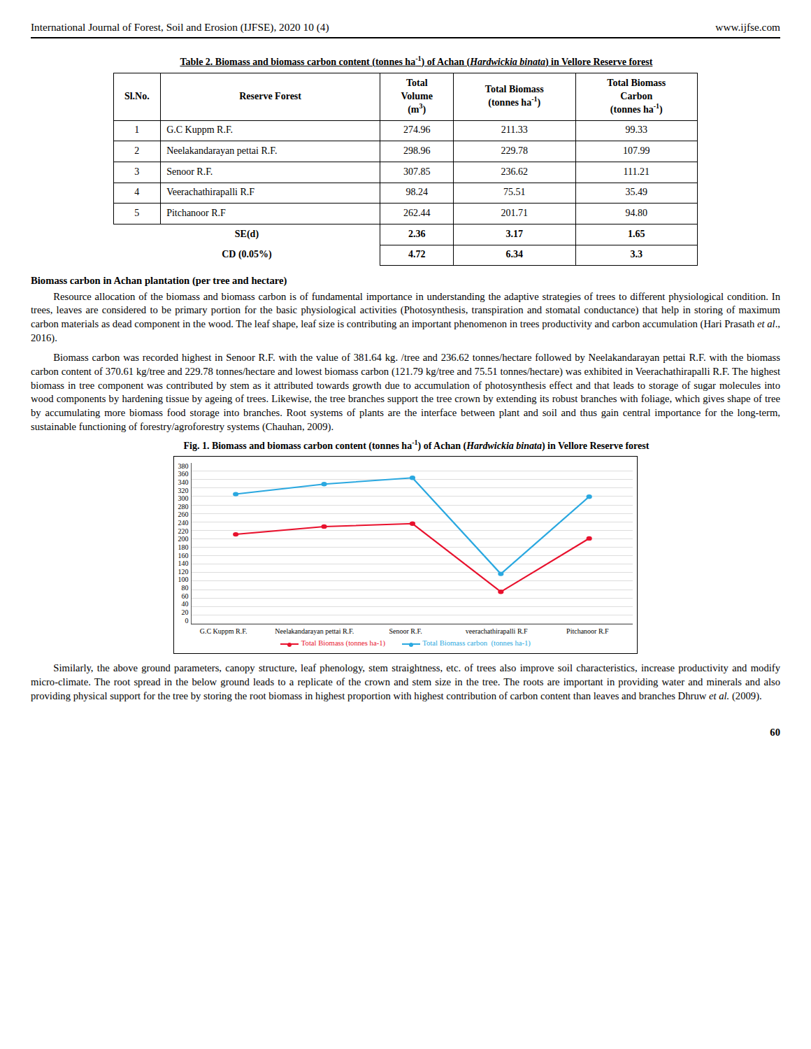International Journal of Forest, Soil and Erosion (IJFSE), 2020 10 (4) www.ijfse.com
Table 2. Biomass and biomass carbon content (tonnes ha-1) of Achan (Hardwickia binata) in Vellore Reserve forest
| Sl.No. | Reserve Forest | Total Volume (m 3 ) | Total Biomass (tonnes ha -1 ) | Total Biomass Carbon (tonnes ha -1 ) |
| --- | --- | --- | --- | --- |
| 1 | G.C Kuppm R.F. | 274.96 | 211.33 | 99.33 |
| 2 | Neelakandarayan pettai R.F. | 298.96 | 229.78 | 107.99 |
| 3 | Senoor R.F. | 307.85 | 236.62 | 111.21 |
| 4 | Veerachathirapalli R.F | 98.24 | 75.51 | 35.49 |
| 5 | Pitchanoor R.F | 262.44 | 201.71 | 94.80 |
| SE(d) | 2.36 | 3.17 | 1.65 |
| CD (0.05%) | 4.72 | 6.34 | 3.3 |
Biomass carbon in Achan plantation (per tree and hectare)
Resource allocation of the biomass and biomass carbon is of fundamental importance in understanding the adaptive strategies of trees to different physiological condition. In trees, leaves are considered to be primary portion for the basic physiological activities (Photosynthesis, transpiration and stomatal conductance) that help in storing of maximum carbon materials as dead component in the wood. The leaf shape, leaf size is contributing an important phenomenon in trees productivity and carbon accumulation (Hari Prasath et al., 2016).
Biomass carbon was recorded highest in Senoor R.F. with the value of 381.64 kg. /tree and 236.62 tonnes/hectare followed by Neelakandarayan pettai R.F. with the biomass carbon content of 370.61 kg/tree and 229.78 tonnes/hectare and lowest biomass carbon (121.79 kg/tree and 75.51 tonnes/hectare) was exhibited in Veerachathirapalli R.F. The highest biomass in tree component was contributed by stem as it attributed towards growth due to accumulation of photosynthesis effect and that leads to storage of sugar molecules into wood components by hardening tissue by ageing of trees. Likewise, the tree branches support the tree crown by extending its robust branches with foliage, which gives shape of tree by accumulating more biomass food storage into branches. Root systems of plants are the interface between plant and soil and thus gain central importance for the long-term, sustainable functioning of forestry/agroforestry systems (Chauhan, 2009).
Fig. 1. Biomass and biomass carbon content (tonnes ha-1) of Achan (Hardwickia binata) in Vellore Reserve forest
380360340320300280260240220200180160140120100806040200
G.C Kuppm R.F. Neelakandarayan pettai R.F. Senoor R.F. veerachathirapalli R.F Pitchanoor R.F
Total Biomass (tonnes ha-1) Total Biomass carbon (tonnes ha-1)
Similarly, the above ground parameters, canopy structure, leaf phenology, stem straightness, etc. of trees also improve soil characteristics, increase productivity and modify micro-climate. The root spread in the below ground leads to a replicate of the crown and stem size in the tree. The roots are important in providing water and minerals and also providing physical support for the tree by storing the root biomass in highest proportion with highest contribution of carbon content than leaves and branches Dhruw et al. (2009).
60